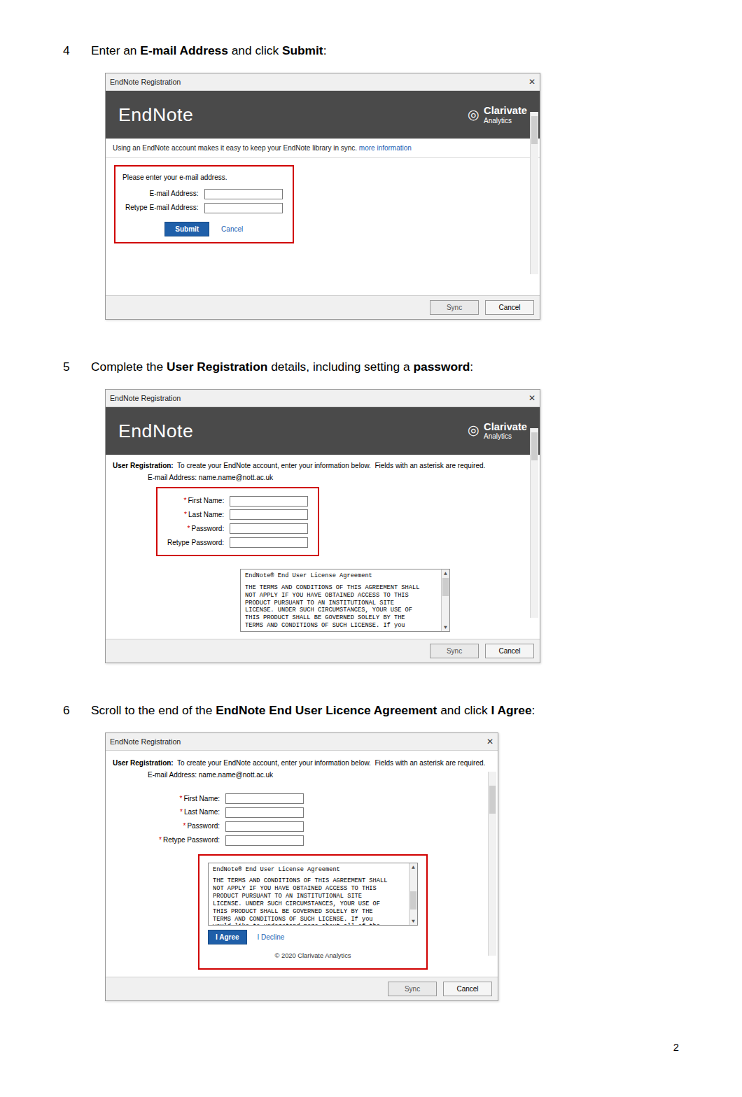4 Enter an E-mail Address and click Submit:
EndNote Registration ✕
EndNote ◎ Clarivate Analytics
Using an EndNote account makes it easy to keep your EndNote library in sync. more information
Please enter your e-mail address.
| E-mail Address: | |
| Retype E-mail Address: | |
Submit Cancel
Sync Cancel
5 Complete the User Registration details, including setting a password:
EndNote Registration ✕
EndNote ◎ Clarivate Analytics
User Registration: To create your EndNote account, enter your information below. Fields with an asterisk are required.
E-mail Address: name.name@nott.ac.uk
| * First Name: | |
| * Last Name: | |
| * Password: | |
| Retype Password: | |
EndNote® End User License Agreement
THE TERMS AND CONDITIONS OF THIS AGREEMENT SHALL
NOT APPLY IF YOU HAVE OBTAINED ACCESS TO THIS
PRODUCT PURSUANT TO AN INSTITUTIONAL SITE
LICENSE. UNDER SUCH CIRCUMSTANCES, YOUR USE OF
THIS PRODUCT SHALL BE GOVERNED SOLELY BY THE
TERMS AND CONDITIONS OF SUCH LICENSE. If you
▲
▼
Sync Cancel
6 Scroll to the end of the EndNote End User Licence Agreement and click I Agree:
EndNote Registration ✕
User Registration: To create your EndNote account, enter your information below. Fields with an asterisk are required.
E-mail Address: name.name@nott.ac.uk
| * First Name: | |
| * Last Name: | |
| * Password: | |
| * Retype Password: | |
EndNote® End User License Agreement
THE TERMS AND CONDITIONS OF THIS AGREEMENT SHALL
NOT APPLY IF YOU HAVE OBTAINED ACCESS TO THIS
PRODUCT PURSUANT TO AN INSTITUTIONAL SITE
LICENSE. UNDER SUCH CIRCUMSTANCES, YOUR USE OF
THIS PRODUCT SHALL BE GOVERNED SOLELY BY THE
TERMS AND CONDITIONS OF SUCH LICENSE. If you
would like to understand more about all of the
rights that you or your employer have to use the
▲
▼
I Agree I Decline
© 2020 Clarivate Analytics
Sync Cancel
2